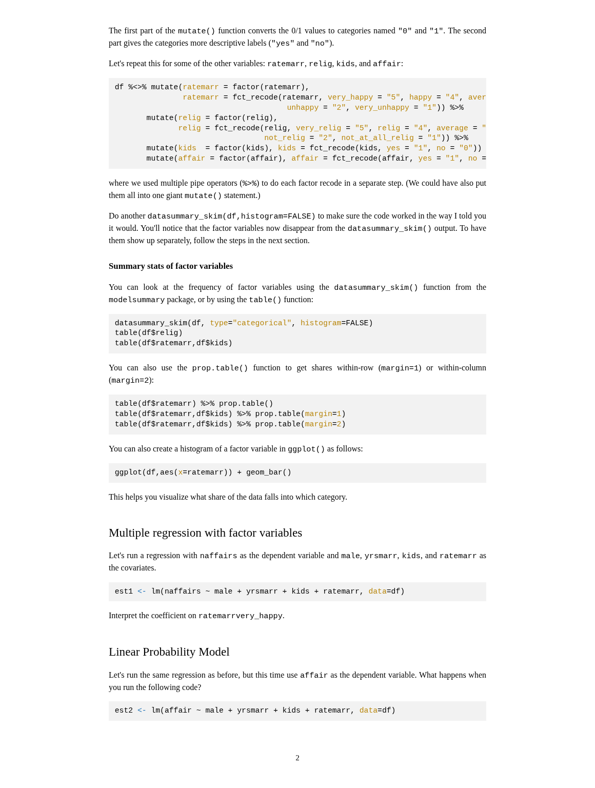The first part of the mutate() function converts the 0/1 values to categories named "0" and "1". The second part gives the categories more descriptive labels ("yes" and "no").
Let's repeat this for some of the other variables: ratemarr, relig, kids, and affair:
df %<>% mutate(ratemarr = factor(ratemarr),
               ratemarr = fct_recode(ratemarr, very_happy = "5", happy = "4", average = "3",
                                      unhappy = "2", very_unhappy = "1")) %>%
       mutate(relig = factor(relig),
              relig = fct_recode(relig, very_relig = "5", relig = "4", average = "3",
                                 not_relig = "2", not_at_all_relig = "1")) %>%
       mutate(kids  = factor(kids), kids = fct_recode(kids, yes = "1", no = "0")) %>%
       mutate(affair = factor(affair), affair = fct_recode(affair, yes = "1", no = "0"))
where we used multiple pipe operators (%>%) to do each factor recode in a separate step. (We could have also put them all into one giant mutate() statement.)
Do another datasummary_skim(df,histogram=FALSE) to make sure the code worked in the way I told you it would. You'll notice that the factor variables now disappear from the datasummary_skim() output. To have them show up separately, follow the steps in the next section.
Summary stats of factor variables
You can look at the frequency of factor variables using the datasummary_skim() function from the modelsummary package, or by using the table() function:
datasummary_skim(df, type="categorical", histogram=FALSE)
table(df$relig)
table(df$ratemarr,df$kids)
You can also use the prop.table() function to get shares within-row (margin=1) or within-column (margin=2):
table(df$ratemarr) %>% prop.table()
table(df$ratemarr,df$kids) %>% prop.table(margin=1)
table(df$ratemarr,df$kids) %>% prop.table(margin=2)
You can also create a histogram of a factor variable in ggplot() as follows:
ggplot(df,aes(x=ratemarr)) + geom_bar()
This helps you visualize what share of the data falls into which category.
Multiple regression with factor variables
Let's run a regression with naffairs as the dependent variable and male, yrsmarr, kids, and ratemarr as the covariates.
est1 <- lm(naffairs ~ male + yrsmarr + kids + ratemarr, data=df)
Interpret the coefficient on ratemarrvery_happy.
Linear Probability Model
Let's run the same regression as before, but this time use affair as the dependent variable. What happens when you run the following code?
est2 <- lm(affair ~ male + yrsmarr + kids + ratemarr, data=df)
2